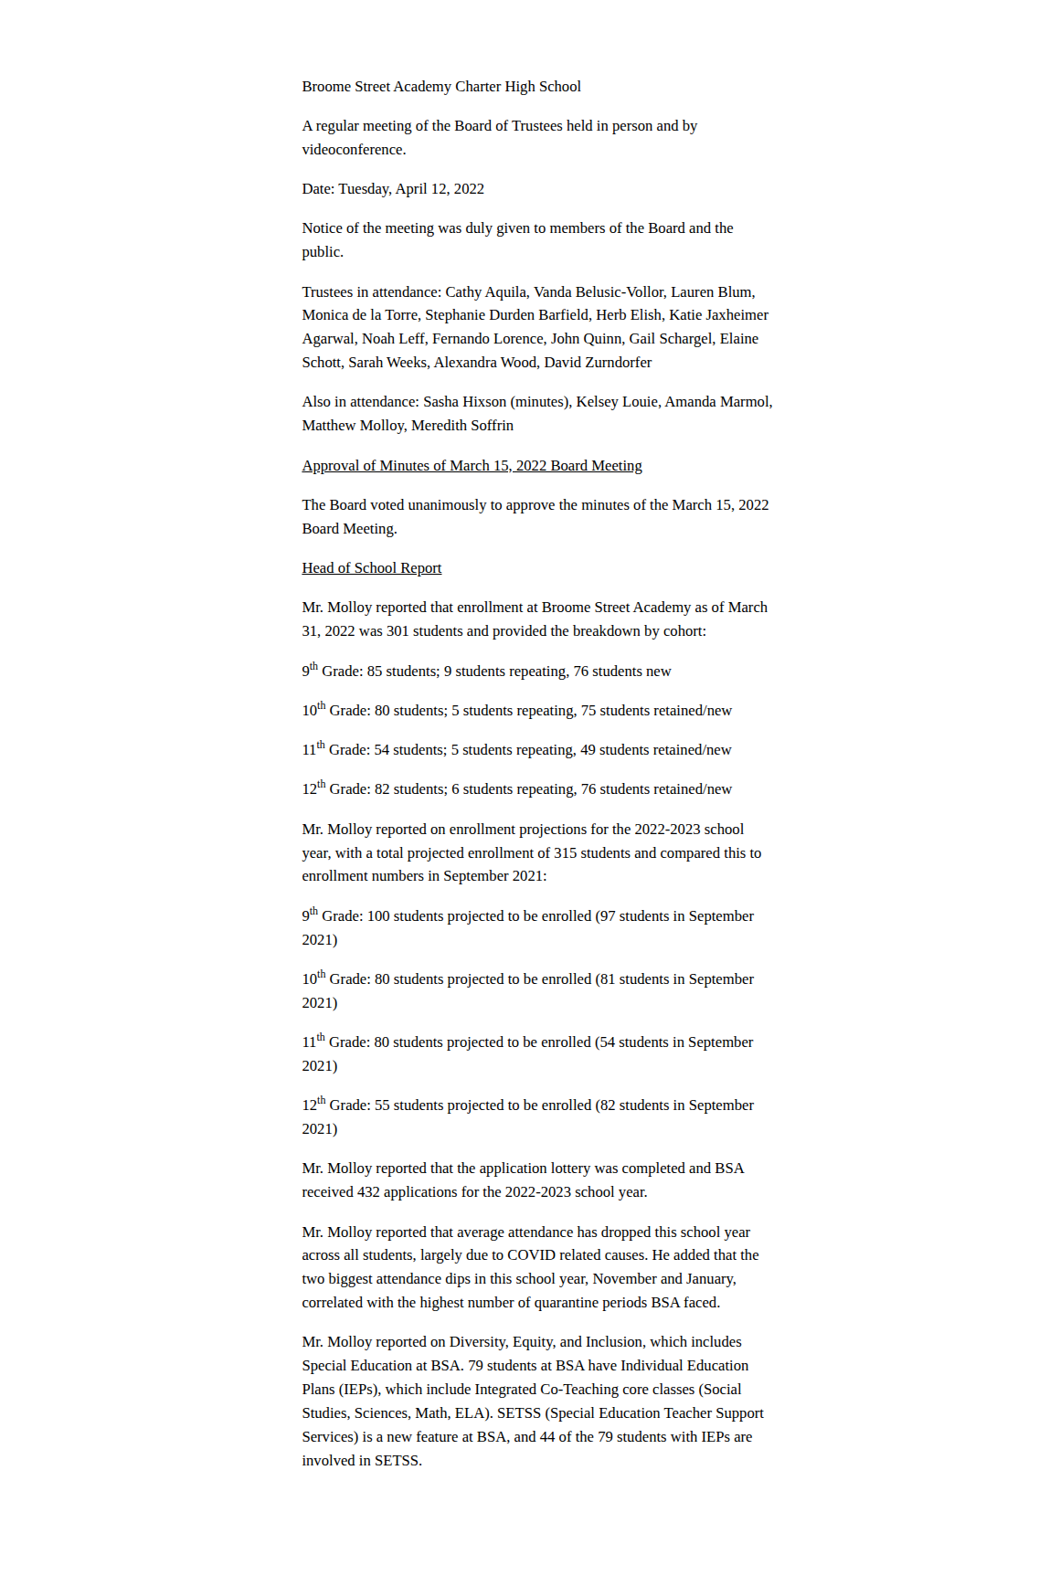Broome Street Academy Charter High School
A regular meeting of the Board of Trustees held in person and by videoconference.
Date: Tuesday, April 12, 2022
Notice of the meeting was duly given to members of the Board and the public.
Trustees in attendance: Cathy Aquila, Vanda Belusic-Vollor, Lauren Blum, Monica de la Torre, Stephanie Durden Barfield, Herb Elish, Katie Jaxheimer Agarwal, Noah Leff, Fernando Lorence, John Quinn, Gail Schargel, Elaine Schott, Sarah Weeks, Alexandra Wood, David Zurndorfer
Also in attendance: Sasha Hixson (minutes), Kelsey Louie, Amanda Marmol, Matthew Molloy, Meredith Soffrin
Approval of Minutes of March 15, 2022 Board Meeting
The Board voted unanimously to approve the minutes of the March 15, 2022 Board Meeting.
Head of School Report
Mr. Molloy reported that enrollment at Broome Street Academy as of March 31, 2022 was 301 students and provided the breakdown by cohort:
9th Grade: 85 students; 9 students repeating, 76 students new
10th Grade: 80 students; 5 students repeating, 75 students retained/new
11th Grade: 54 students; 5 students repeating, 49 students retained/new
12th Grade: 82 students; 6 students repeating, 76 students retained/new
Mr. Molloy reported on enrollment projections for the 2022-2023 school year, with a total projected enrollment of 315 students and compared this to enrollment numbers in September 2021:
9th Grade: 100 students projected to be enrolled (97 students in September 2021)
10th Grade: 80 students projected to be enrolled (81 students in September 2021)
11th Grade: 80 students projected to be enrolled (54 students in September 2021)
12th Grade: 55 students projected to be enrolled (82 students in September 2021)
Mr. Molloy reported that the application lottery was completed and BSA received 432 applications for the 2022-2023 school year.
Mr. Molloy reported that average attendance has dropped this school year across all students, largely due to COVID related causes. He added that the two biggest attendance dips in this school year, November and January, correlated with the highest number of quarantine periods BSA faced.
Mr. Molloy reported on Diversity, Equity, and Inclusion, which includes Special Education at BSA. 79 students at BSA have Individual Education Plans (IEPs), which include Integrated Co-Teaching core classes (Social Studies, Sciences, Math, ELA). SETSS (Special Education Teacher Support Services) is a new feature at BSA, and 44 of the 79 students with IEPs are involved in SETSS.